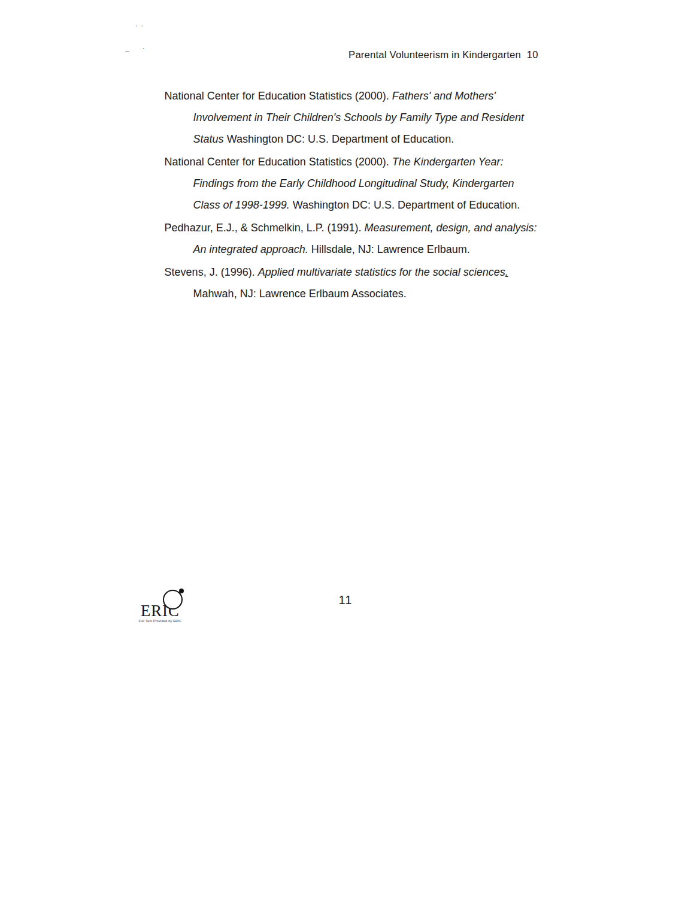.. _ .
Parental Volunteerism in Kindergarten 10
National Center for Education Statistics (2000). Fathers' and Mothers' Involvement in Their Children's Schools by Family Type and Resident Status Washington DC: U.S. Department of Education.
National Center for Education Statistics (2000). The Kindergarten Year: Findings from the Early Childhood Longitudinal Study, Kindergarten Class of 1998-1999. Washington DC: U.S. Department of Education.
Pedhazur, E.J., & Schmelkin, L.P. (1991). Measurement, design, and analysis: An integrated approach. Hillsdale, NJ: Lawrence Erlbaum.
Stevens, J. (1996). Applied multivariate statistics for the social sciences. Mahwah, NJ: Lawrence Erlbaum Associates.
11
ERIC
Full Text Provided by ERIC